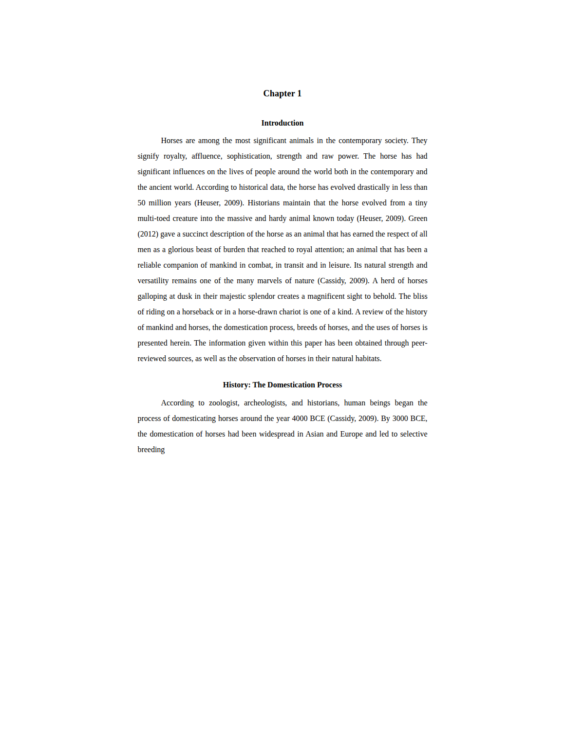Chapter 1
Introduction
Horses are among the most significant animals in the contemporary society. They signify royalty, affluence, sophistication, strength and raw power. The horse has had significant influences on the lives of people around the world both in the contemporary and the ancient world. According to historical data, the horse has evolved drastically in less than 50 million years (Heuser, 2009). Historians maintain that the horse evolved from a tiny multi-toed creature into the massive and hardy animal known today (Heuser, 2009). Green (2012) gave a succinct description of the horse as an animal that has earned the respect of all men as a glorious beast of burden that reached to royal attention; an animal that has been a reliable companion of mankind in combat, in transit and in leisure. Its natural strength and versatility remains one of the many marvels of nature (Cassidy, 2009). A herd of horses galloping at dusk in their majestic splendor creates a magnificent sight to behold. The bliss of riding on a horseback or in a horse-drawn chariot is one of a kind. A review of the history of mankind and horses, the domestication process, breeds of horses, and the uses of horses is presented herein. The information given within this paper has been obtained through peer-reviewed sources, as well as the observation of horses in their natural habitats.
History: The Domestication Process
According to zoologist, archeologists, and historians, human beings began the process of domesticating horses around the year 4000 BCE (Cassidy, 2009). By 3000 BCE, the domestication of horses had been widespread in Asian and Europe and led to selective breeding